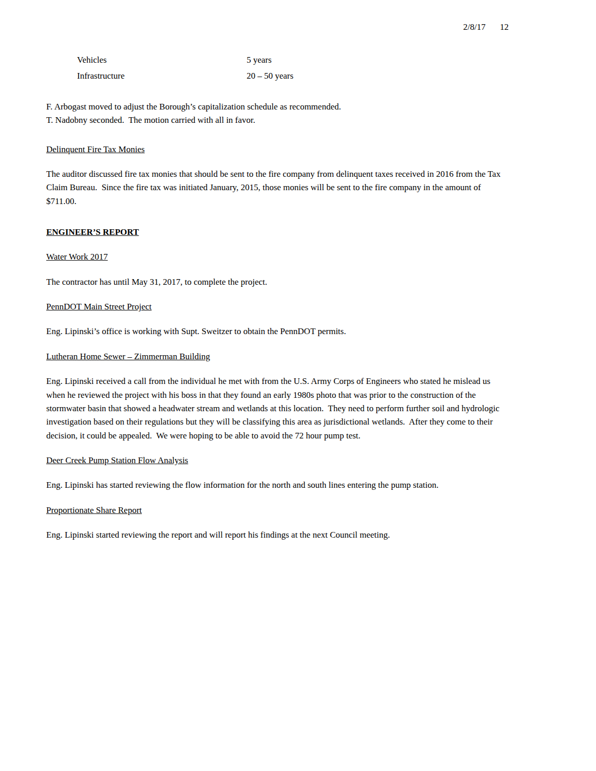2/8/1712
| Vehicles | 5 years |
| Infrastructure | 20 – 50 years |
F. Arbogast moved to adjust the Borough’s capitalization schedule as recommended.
T. Nadobny seconded. The motion carried with all in favor.
Delinquent Fire Tax Monies
The auditor discussed fire tax monies that should be sent to the fire company from delinquent taxes received in 2016 from the Tax Claim Bureau. Since the fire tax was initiated January, 2015, those monies will be sent to the fire company in the amount of $711.00.
ENGINEER’S REPORT
Water Work 2017
The contractor has until May 31, 2017, to complete the project.
PennDOT Main Street Project
Eng. Lipinski’s office is working with Supt. Sweitzer to obtain the PennDOT permits.
Lutheran Home Sewer – Zimmerman Building
Eng. Lipinski received a call from the individual he met with from the U.S. Army Corps of Engineers who stated he mislead us when he reviewed the project with his boss in that they found an early 1980s photo that was prior to the construction of the stormwater basin that showed a headwater stream and wetlands at this location. They need to perform further soil and hydrologic investigation based on their regulations but they will be classifying this area as jurisdictional wetlands. After they come to their decision, it could be appealed. We were hoping to be able to avoid the 72 hour pump test.
Deer Creek Pump Station Flow Analysis
Eng. Lipinski has started reviewing the flow information for the north and south lines entering the pump station.
Proportionate Share Report
Eng. Lipinski started reviewing the report and will report his findings at the next Council meeting.